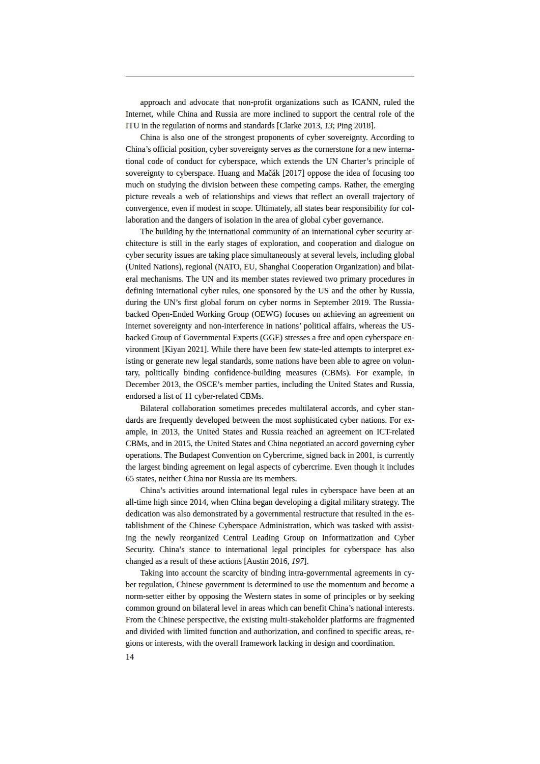approach and advocate that non-profit organizations such as ICANN, ruled the Internet, while China and Russia are more inclined to support the central role of the ITU in the regulation of norms and standards [Clarke 2013, 13; Ping 2018].
China is also one of the strongest proponents of cyber sovereignty. According to China’s official position, cyber sovereignty serves as the cornerstone for a new international code of conduct for cyberspace, which extends the UN Charter’s principle of sovereignty to cyberspace. Huang and Mačák [2017] oppose the idea of focusing too much on studying the division between these competing camps. Rather, the emerging picture reveals a web of relationships and views that reflect an overall trajectory of convergence, even if modest in scope. Ultimately, all states bear responsibility for collaboration and the dangers of isolation in the area of global cyber governance.
The building by the international community of an international cyber security architecture is still in the early stages of exploration, and cooperation and dialogue on cyber security issues are taking place simultaneously at several levels, including global (United Nations), regional (NATO, EU, Shanghai Cooperation Organization) and bilateral mechanisms. The UN and its member states reviewed two primary procedures in defining international cyber rules, one sponsored by the US and the other by Russia, during the UN’s first global forum on cyber norms in September 2019. The Russia-backed Open-Ended Working Group (OEWG) focuses on achieving an agreement on internet sovereignty and non-interference in nations’ political affairs, whereas the US-backed Group of Governmental Experts (GGE) stresses a free and open cyberspace environment [Kiyan 2021]. While there have been few state-led attempts to interpret existing or generate new legal standards, some nations have been able to agree on voluntary, politically binding confidence-building measures (CBMs). For example, in December 2013, the OSCE’s member parties, including the United States and Russia, endorsed a list of 11 cyber-related CBMs.
Bilateral collaboration sometimes precedes multilateral accords, and cyber standards are frequently developed between the most sophisticated cyber nations. For example, in 2013, the United States and Russia reached an agreement on ICT-related CBMs, and in 2015, the United States and China negotiated an accord governing cyber operations. The Budapest Convention on Cybercrime, signed back in 2001, is currently the largest binding agreement on legal aspects of cybercrime. Even though it includes 65 states, neither China nor Russia are its members.
China’s activities around international legal rules in cyberspace have been at an all-time high since 2014, when China began developing a digital military strategy. The dedication was also demonstrated by a governmental restructure that resulted in the establishment of the Chinese Cyberspace Administration, which was tasked with assisting the newly reorganized Central Leading Group on Informatization and Cyber Security. China’s stance to international legal principles for cyberspace has also changed as a result of these actions [Austin 2016, 197].
Taking into account the scarcity of binding intra-governmental agreements in cyber regulation, Chinese government is determined to use the momentum and become a norm-setter either by opposing the Western states in some of principles or by seeking common ground on bilateral level in areas which can benefit China’s national interests. From the Chinese perspective, the existing multi-stakeholder platforms are fragmented and divided with limited function and authorization, and confined to specific areas, regions or interests, with the overall framework lacking in design and coordination.
14